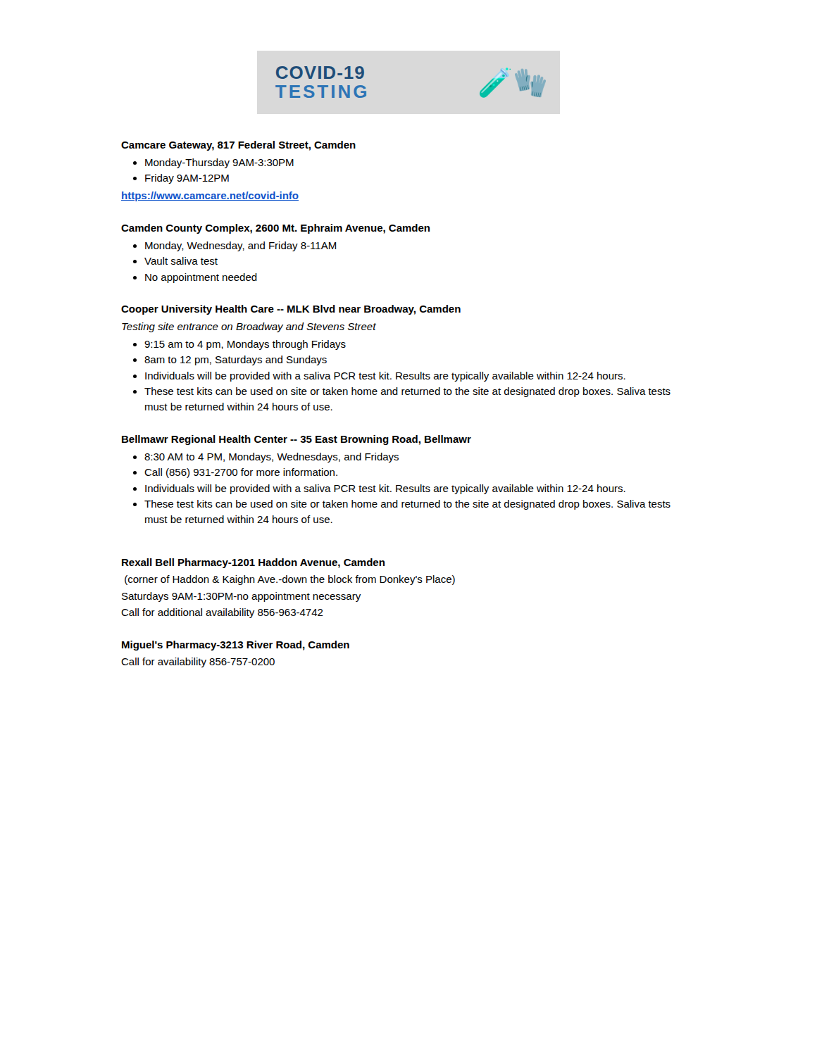COVID-19
TESTING
🧪🧤
Camcare Gateway, 817 Federal Street, Camden
Monday-Thursday 9AM-3:30PM
Friday 9AM-12PM
https://www.camcare.net/covid-info
Camden County Complex, 2600 Mt. Ephraim Avenue, Camden
Monday, Wednesday, and Friday 8-11AM
Vault saliva test
No appointment needed
Cooper University Health Care -- MLK Blvd near Broadway, Camden
Testing site entrance on Broadway and Stevens Street
9:15 am to 4 pm, Mondays through Fridays
8am to 12 pm, Saturdays and Sundays
Individuals will be provided with a saliva PCR test kit. Results are typically available within 12-24 hours.
These test kits can be used on site or taken home and returned to the site at designated drop boxes. Saliva tests must be returned within 24 hours of use.
Bellmawr Regional Health Center -- 35 East Browning Road, Bellmawr
8:30 AM to 4 PM, Mondays, Wednesdays, and Fridays
Call (856) 931-2700 for more information.
Individuals will be provided with a saliva PCR test kit. Results are typically available within 12-24 hours.
These test kits can be used on site or taken home and returned to the site at designated drop boxes. Saliva tests must be returned within 24 hours of use.
Rexall Bell Pharmacy-1201 Haddon Avenue, Camden
(corner of Haddon & Kaighn Ave.-down the block from Donkey's Place)
Saturdays 9AM-1:30PM-no appointment necessary
Call for additional availability 856-963-4742
Miguel's Pharmacy-3213 River Road, Camden
Call for availability 856-757-0200